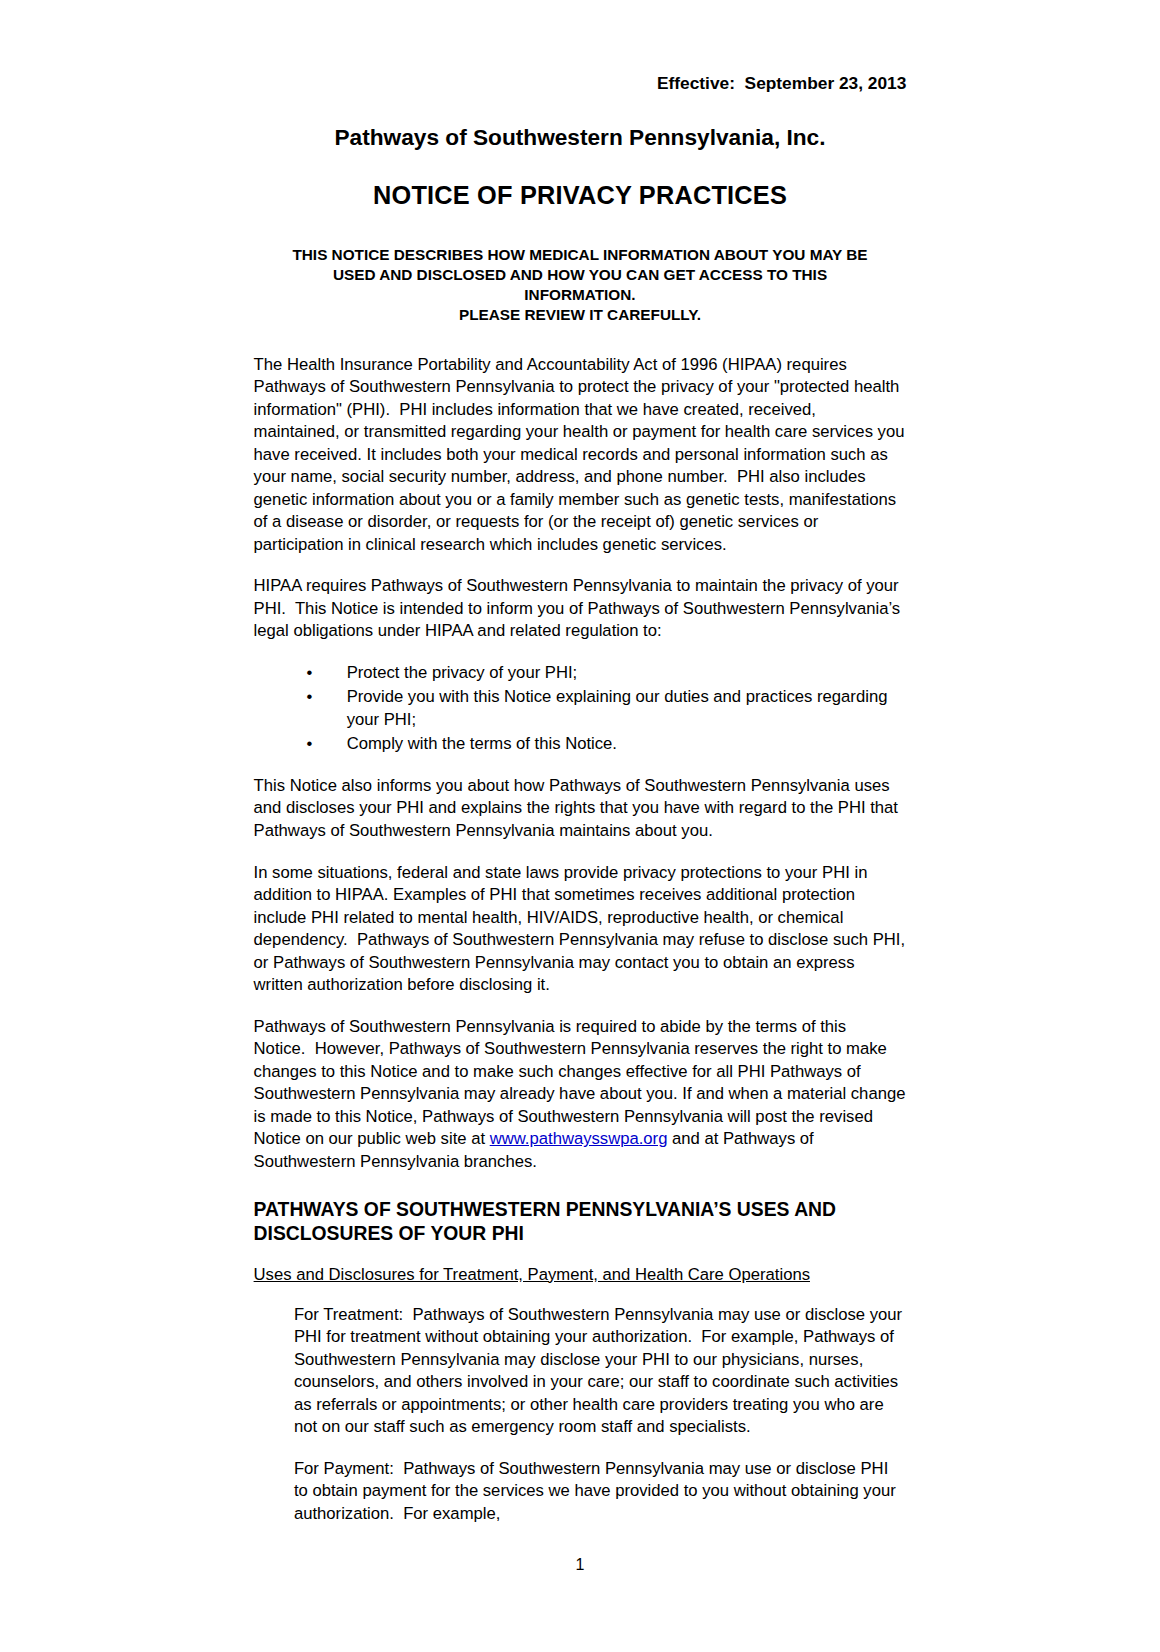Effective: September 23, 2013
Pathways of Southwestern Pennsylvania, Inc.
NOTICE OF PRIVACY PRACTICES
THIS NOTICE DESCRIBES HOW MEDICAL INFORMATION ABOUT YOU MAY BE USED AND DISCLOSED AND HOW YOU CAN GET ACCESS TO THIS INFORMATION.
PLEASE REVIEW IT CAREFULLY.
The Health Insurance Portability and Accountability Act of 1996 (HIPAA) requires Pathways of Southwestern Pennsylvania to protect the privacy of your "protected health information" (PHI). PHI includes information that we have created, received, maintained, or transmitted regarding your health or payment for health care services you have received. It includes both your medical records and personal information such as your name, social security number, address, and phone number. PHI also includes genetic information about you or a family member such as genetic tests, manifestations of a disease or disorder, or requests for (or the receipt of) genetic services or participation in clinical research which includes genetic services.
HIPAA requires Pathways of Southwestern Pennsylvania to maintain the privacy of your PHI. This Notice is intended to inform you of Pathways of Southwestern Pennsylvania’s legal obligations under HIPAA and related regulation to:
Protect the privacy of your PHI;
Provide you with this Notice explaining our duties and practices regarding your PHI;
Comply with the terms of this Notice.
This Notice also informs you about how Pathways of Southwestern Pennsylvania uses and discloses your PHI and explains the rights that you have with regard to the PHI that Pathways of Southwestern Pennsylvania maintains about you.
In some situations, federal and state laws provide privacy protections to your PHI in addition to HIPAA. Examples of PHI that sometimes receives additional protection include PHI related to mental health, HIV/AIDS, reproductive health, or chemical dependency. Pathways of Southwestern Pennsylvania may refuse to disclose such PHI, or Pathways of Southwestern Pennsylvania may contact you to obtain an express written authorization before disclosing it.
Pathways of Southwestern Pennsylvania is required to abide by the terms of this Notice. However, Pathways of Southwestern Pennsylvania reserves the right to make changes to this Notice and to make such changes effective for all PHI Pathways of Southwestern Pennsylvania may already have about you. If and when a material change is made to this Notice, Pathways of Southwestern Pennsylvania will post the revised Notice on our public web site at www.pathwaysswpa.org and at Pathways of Southwestern Pennsylvania branches.
PATHWAYS OF SOUTHWESTERN PENNSYLVANIA’S USES AND DISCLOSURES OF YOUR PHI
Uses and Disclosures for Treatment, Payment, and Health Care Operations
For Treatment: Pathways of Southwestern Pennsylvania may use or disclose your PHI for treatment without obtaining your authorization. For example, Pathways of Southwestern Pennsylvania may disclose your PHI to our physicians, nurses, counselors, and others involved in your care; our staff to coordinate such activities as referrals or appointments; or other health care providers treating you who are not on our staff such as emergency room staff and specialists.
For Payment: Pathways of Southwestern Pennsylvania may use or disclose PHI to obtain payment for the services we have provided to you without obtaining your authorization. For example,
1